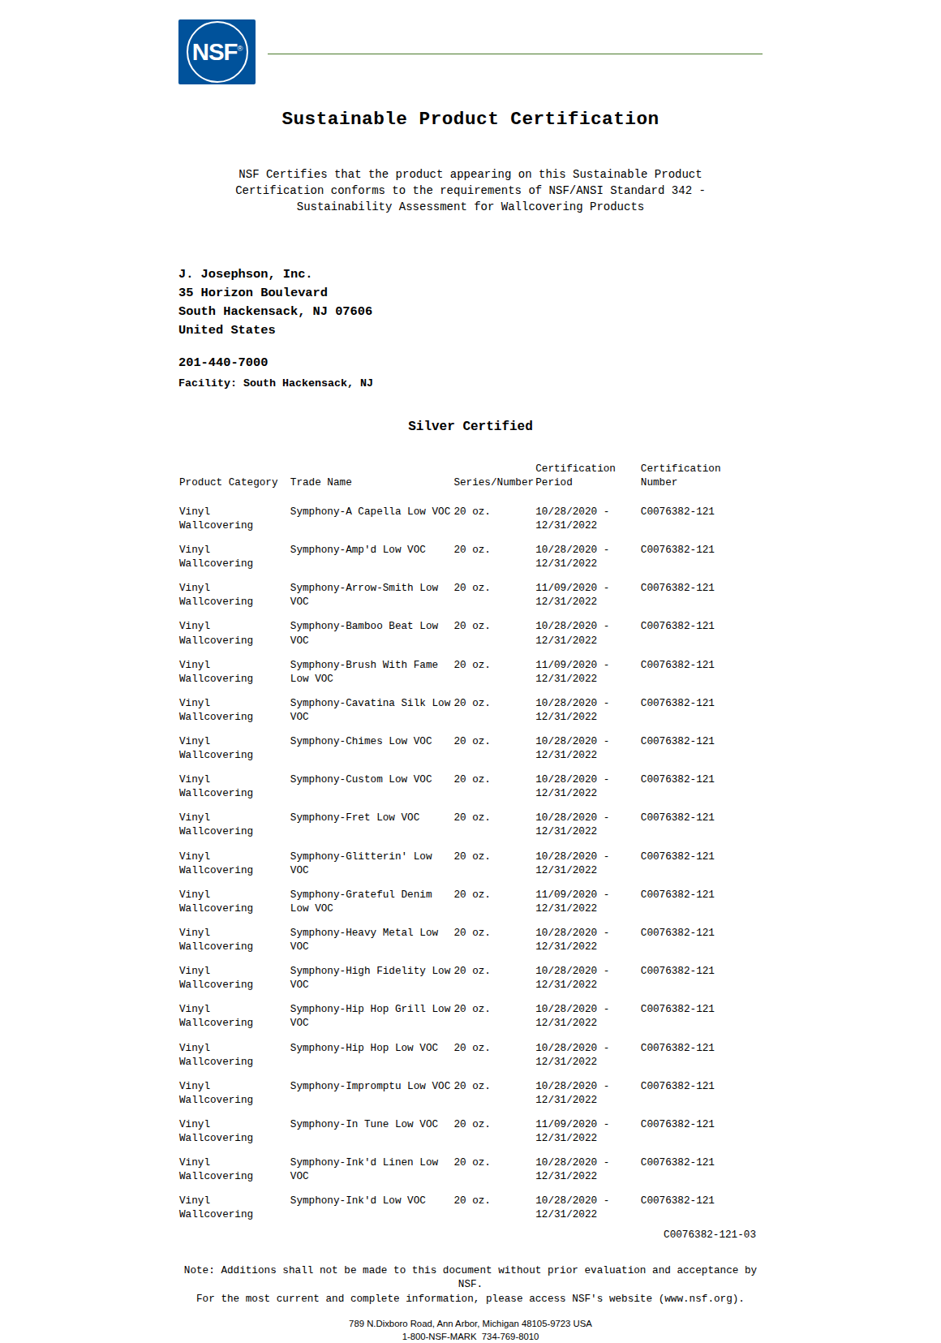NSF®
Sustainable Product Certification
NSF Certifies that the product appearing on this Sustainable Product Certification conforms to the requirements of NSF/ANSI Standard 342 - Sustainability Assessment for Wallcovering Products
J. Josephson, Inc.
35 Horizon Boulevard
South Hackensack, NJ 07606
United States
201-440-7000
Facility: South Hackensack, NJ
Silver Certified
| Product Category | Trade Name | Series/Number | Certification Period | Certification Number |
| --- | --- | --- | --- | --- |
| Vinyl Wallcovering | Symphony-A Capella Low VOC | 20 oz. | 10/28/2020 - 12/31/2022 | C0076382-121 |
| Vinyl Wallcovering | Symphony-Amp'd Low VOC | 20 oz. | 10/28/2020 - 12/31/2022 | C0076382-121 |
| Vinyl Wallcovering | Symphony-Arrow-Smith Low VOC | 20 oz. | 11/09/2020 - 12/31/2022 | C0076382-121 |
| Vinyl Wallcovering | Symphony-Bamboo Beat Low VOC | 20 oz. | 10/28/2020 - 12/31/2022 | C0076382-121 |
| Vinyl Wallcovering | Symphony-Brush With Fame Low VOC | 20 oz. | 11/09/2020 - 12/31/2022 | C0076382-121 |
| Vinyl Wallcovering | Symphony-Cavatina Silk Low VOC | 20 oz. | 10/28/2020 - 12/31/2022 | C0076382-121 |
| Vinyl Wallcovering | Symphony-Chimes Low VOC | 20 oz. | 10/28/2020 - 12/31/2022 | C0076382-121 |
| Vinyl Wallcovering | Symphony-Custom Low VOC | 20 oz. | 10/28/2020 - 12/31/2022 | C0076382-121 |
| Vinyl Wallcovering | Symphony-Fret Low VOC | 20 oz. | 10/28/2020 - 12/31/2022 | C0076382-121 |
| Vinyl Wallcovering | Symphony-Glitterin' Low VOC | 20 oz. | 10/28/2020 - 12/31/2022 | C0076382-121 |
| Vinyl Wallcovering | Symphony-Grateful Denim Low VOC | 20 oz. | 11/09/2020 - 12/31/2022 | C0076382-121 |
| Vinyl Wallcovering | Symphony-Heavy Metal Low VOC | 20 oz. | 10/28/2020 - 12/31/2022 | C0076382-121 |
| Vinyl Wallcovering | Symphony-High Fidelity Low VOC | 20 oz. | 10/28/2020 - 12/31/2022 | C0076382-121 |
| Vinyl Wallcovering | Symphony-Hip Hop Grill Low VOC | 20 oz. | 10/28/2020 - 12/31/2022 | C0076382-121 |
| Vinyl Wallcovering | Symphony-Hip Hop Low VOC | 20 oz. | 10/28/2020 - 12/31/2022 | C0076382-121 |
| Vinyl Wallcovering | Symphony-Impromptu Low VOC | 20 oz. | 10/28/2020 - 12/31/2022 | C0076382-121 |
| Vinyl Wallcovering | Symphony-In Tune Low VOC | 20 oz. | 11/09/2020 - 12/31/2022 | C0076382-121 |
| Vinyl Wallcovering | Symphony-Ink'd Linen Low VOC | 20 oz. | 10/28/2020 - 12/31/2022 | C0076382-121 |
| Vinyl Wallcovering | Symphony-Ink'd Low VOC | 20 oz. | 10/28/2020 - 12/31/2022 | C0076382-121 |
C0076382-121-03
Note: Additions shall not be made to this document without prior evaluation and acceptance by NSF.
For the most current and complete information, please access NSF's website (www.nsf.org).
789 N.Dixboro Road, Ann Arbor, Michigan 48105-9723 USA
1-800-NSF-MARK 734-769-8010